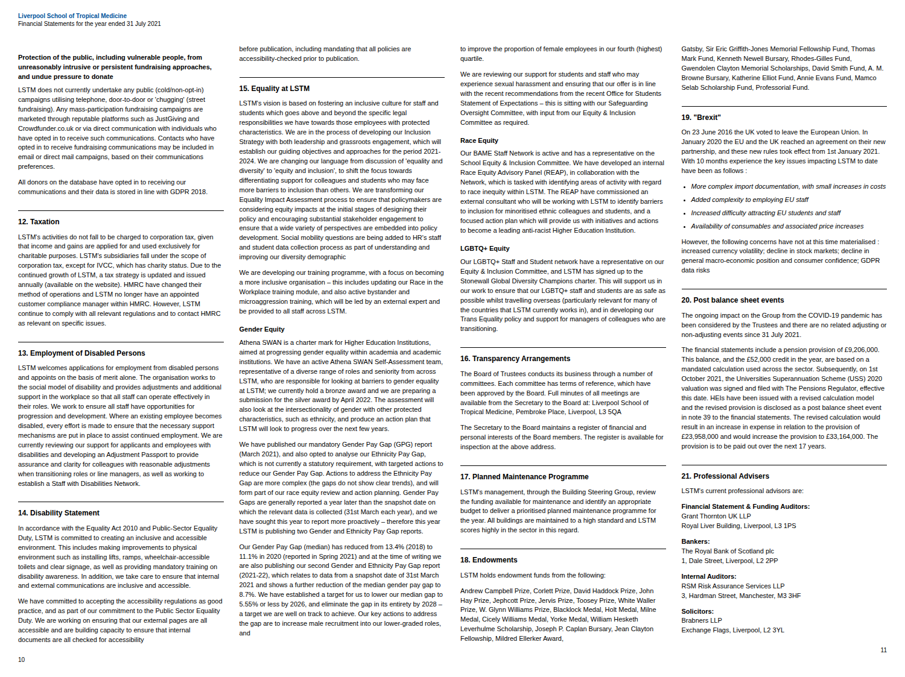Liverpool School of Tropical Medicine
Financial Statements for the year ended 31 July 2021
Protection of the public, including vulnerable people, from unreasonably intrusive or persistent fundraising approaches, and undue pressure to donate
LSTM does not currently undertake any public (cold/non-opt-in) campaigns utilising telephone, door-to-door or 'chugging' (street fundraising). Any mass-participation fundraising campaigns are marketed through reputable platforms such as JustGiving and Crowdfunder.co.uk or via direct communication with individuals who have opted in to receive such communications. Contacts who have opted in to receive fundraising communications may be included in email or direct mail campaigns, based on their communications preferences.
All donors on the database have opted in to receiving our communications and their data is stored in line with GDPR 2018.
12. Taxation
LSTM's activities do not fall to be charged to corporation tax, given that income and gains are applied for and used exclusively for charitable purposes. LSTM's subsidiaries fall under the scope of corporation tax, except for IVCC, which has charity status. Due to the continued growth of LSTM, a tax strategy is updated and issued annually (available on the website). HMRC have changed their method of operations and LSTM no longer have an appointed customer compliance manager within HMRC. However, LSTM continue to comply with all relevant regulations and to contact HMRC as relevant on specific issues.
13. Employment of Disabled Persons
LSTM welcomes applications for employment from disabled persons and appoints on the basis of merit alone. The organisation works to the social model of disability and provides adjustments and additional support in the workplace so that all staff can operate effectively in their roles. We work to ensure all staff have opportunities for progression and development. Where an existing employee becomes disabled, every effort is made to ensure that the necessary support mechanisms are put in place to assist continued employment. We are currently reviewing our support for applicants and employees with disabilities and developing an Adjustment Passport to provide assurance and clarity for colleagues with reasonable adjustments when transitioning roles or line managers, as well as working to establish a Staff with Disabilities Network.
14. Disability Statement
In accordance with the Equality Act 2010 and Public-Sector Equality Duty, LSTM is committed to creating an inclusive and accessible environment. This includes making improvements to physical environment such as installing lifts, ramps, wheelchair-accessible toilets and clear signage, as well as providing mandatory training on disability awareness. In addition, we take care to ensure that internal and external communications are inclusive and accessible.
We have committed to accepting the accessibility regulations as good practice, and as part of our commitment to the Public Sector Equality Duty. We are working on ensuring that our external pages are all accessible and are building capacity to ensure that internal documents are all checked for accessibility
10
before publication, including mandating that all policies are accessibility-checked prior to publication.
15. Equality at LSTM
LSTM's vision is based on fostering an inclusive culture for staff and students which goes above and beyond the specific legal responsibilities we have towards those employees with protected characteristics. We are in the process of developing our Inclusion Strategy with both leadership and grassroots engagement, which will establish our guiding objectives and approaches for the period 2021-2024. We are changing our language from discussion of 'equality and diversity' to 'equity and inclusion', to shift the focus towards differentiating support for colleagues and students who may face more barriers to inclusion than others. We are transforming our Equality Impact Assessment process to ensure that policymakers are considering equity impacts at the initial stages of designing their policy and encouraging substantial stakeholder engagement to ensure that a wide variety of perspectives are embedded into policy development. Social mobility questions are being added to HR's staff and student data collection process as part of understanding and improving our diversity demographic
We are developing our training programme, with a focus on becoming a more inclusive organisation – this includes updating our Race in the Workplace training module, and also active bystander and microaggression training, which will be led by an external expert and be provided to all staff across LSTM.
Gender Equity
Athena SWAN is a charter mark for Higher Education Institutions, aimed at progressing gender equality within academia and academic institutions. We have an active Athena SWAN Self-Assessment team, representative of a diverse range of roles and seniority from across LSTM, who are responsible for looking at barriers to gender equality at LSTM; we currently hold a bronze award and we are preparing a submission for the silver award by April 2022. The assessment will also look at the intersectionality of gender with other protected characteristics, such as ethnicity, and produce an action plan that LSTM will look to progress over the next few years.
We have published our mandatory Gender Pay Gap (GPG) report (March 2021), and also opted to analyse our Ethnicity Pay Gap, which is not currently a statutory requirement, with targeted actions to reduce our Gender Pay Gap. Actions to address the Ethnicity Pay Gap are more complex (the gaps do not show clear trends), and will form part of our race equity review and action planning. Gender Pay Gaps are generally reported a year later than the snapshot date on which the relevant data is collected (31st March each year), and we have sought this year to report more proactively – therefore this year LSTM is publishing two Gender and Ethnicity Pay Gap reports.
Our Gender Pay Gap (median) has reduced from 13.4% (2018) to 11.1% in 2020 (reported in Spring 2021) and at the time of writing we are also publishing our second Gender and Ethnicity Pay Gap report (2021-22), which relates to data from a snapshot date of 31st March 2021 and shows a further reduction of the median gender pay gap to 8.7%. We have established a target for us to lower our median gap to 5.55% or less by 2026, and eliminate the gap in its entirety by 2028 – a target we are well on track to achieve. Our key actions to address the gap are to increase male recruitment into our lower-graded roles, and
to improve the proportion of female employees in our fourth (highest) quartile.
We are reviewing our support for students and staff who may experience sexual harassment and ensuring that our offer is in line with the recent recommendations from the recent Office for Students Statement of Expectations – this is sitting with our Safeguarding Oversight Committee, with input from our Equity & Inclusion Committee as required.
Race Equity
Our BAME Staff Network is active and has a representative on the School Equity & Inclusion Committee. We have developed an internal Race Equity Advisory Panel (REAP), in collaboration with the Network, which is tasked with identifying areas of activity with regard to race inequity within LSTM. The REAP have commissioned an external consultant who will be working with LSTM to identify barriers to inclusion for minoritised ethnic colleagues and students, and a focused action plan which will provide us with initiatives and actions to become a leading anti-racist Higher Education Institution.
LGBTQ+ Equity
Our LGBTQ+ Staff and Student network have a representative on our Equity & Inclusion Committee, and LSTM has signed up to the Stonewall Global Diversity Champions charter. This will support us in our work to ensure that our LGBTQ+ staff and students are as safe as possible whilst travelling overseas (particularly relevant for many of the countries that LSTM currently works in), and in developing our Trans Equality policy and support for managers of colleagues who are transitioning.
16. Transparency Arrangements
The Board of Trustees conducts its business through a number of committees. Each committee has terms of reference, which have been approved by the Board. Full minutes of all meetings are available from the Secretary to the Board at: Liverpool School of Tropical Medicine, Pembroke Place, Liverpool, L3 5QA
The Secretary to the Board maintains a register of financial and personal interests of the Board members. The register is available for inspection at the above address.
17. Planned Maintenance Programme
LSTM's management, through the Building Steering Group, review the funding available for maintenance and identify an appropriate budget to deliver a prioritised planned maintenance programme for the year. All buildings are maintained to a high standard and LSTM scores highly in the sector in this regard.
18. Endowments
LSTM holds endowment funds from the following:
Andrew Campbell Prize, Corlett Prize, David Haddock Prize, John Hay Prize, Jephcott Prize, Jervis Prize, Toosey Prize, White Waller Prize, W. Glynn Williams Prize, Blacklock Medal, Holt Medal, Milne Medal, Cicely Williams Medal, Yorke Medal, William Hesketh Leverhulme Scholarship, Joseph P. Caplan Bursary, Jean Clayton Fellowship, Mildred Ellerker Award,
Gatsby, Sir Eric Griffith-Jones Memorial Fellowship Fund, Thomas Mark Fund, Kenneth Newell Bursary, Rhodes-Gilles Fund, Gwendolen Clayton Memorial Scholarships, David Smith Fund, A. M. Browne Bursary, Katherine Elliot Fund, Annie Evans Fund, Mamco Selab Scholarship Fund, Professorial Fund.
19. "Brexit"
On 23 June 2016 the UK voted to leave the European Union. In January 2020 the EU and the UK reached an agreement on their new partnership, and these new rules took effect from 1st January 2021. With 10 months experience the key issues impacting LSTM to date have been as follows :
More complex import documentation, with small increases in costs
Added complexity to employing EU staff
Increased difficulty attracting EU students and staff
Availability of consumables and associated price increases
However, the following concerns have not at this time materialised : increased currency volatility; decline in stock markets; decline in general macro-economic position and consumer confidence; GDPR data risks
20. Post balance sheet events
The ongoing impact on the Group from the COVID-19 pandemic has been considered by the Trustees and there are no related adjusting or non-adjusting events since 31 July 2021.
The financial statements include a pension provision of £9,206,000. This balance, and the £52,000 credit in the year, are based on a mandated calculation used across the sector. Subsequently, on 1st October 2021, the Universities Superannuation Scheme (USS) 2020 valuation was signed and filed with The Pensions Regulator, effective this date. HEIs have been issued with a revised calculation model and the revised provision is disclosed as a post balance sheet event in note 39 to the financial statements. The revised calculation would result in an increase in expense in relation to the provision of £23,958,000 and would increase the provision to £33,164,000. The provision is to be paid out over the next 17 years.
21. Professional Advisers
LSTM's current professional advisors are:
Financial Statement & Funding Auditors:
Grant Thornton UK LLP
Royal Liver Building, Liverpool, L3 1PS
Bankers:
The Royal Bank of Scotland plc
1, Dale Street, Liverpool, L2 2PP
Internal Auditors:
RSM Risk Assurance Services LLP
3, Hardman Street, Manchester, M3 3HF
Solicitors:
Brabners LLP
Exchange Flags, Liverpool, L2 3YL
11